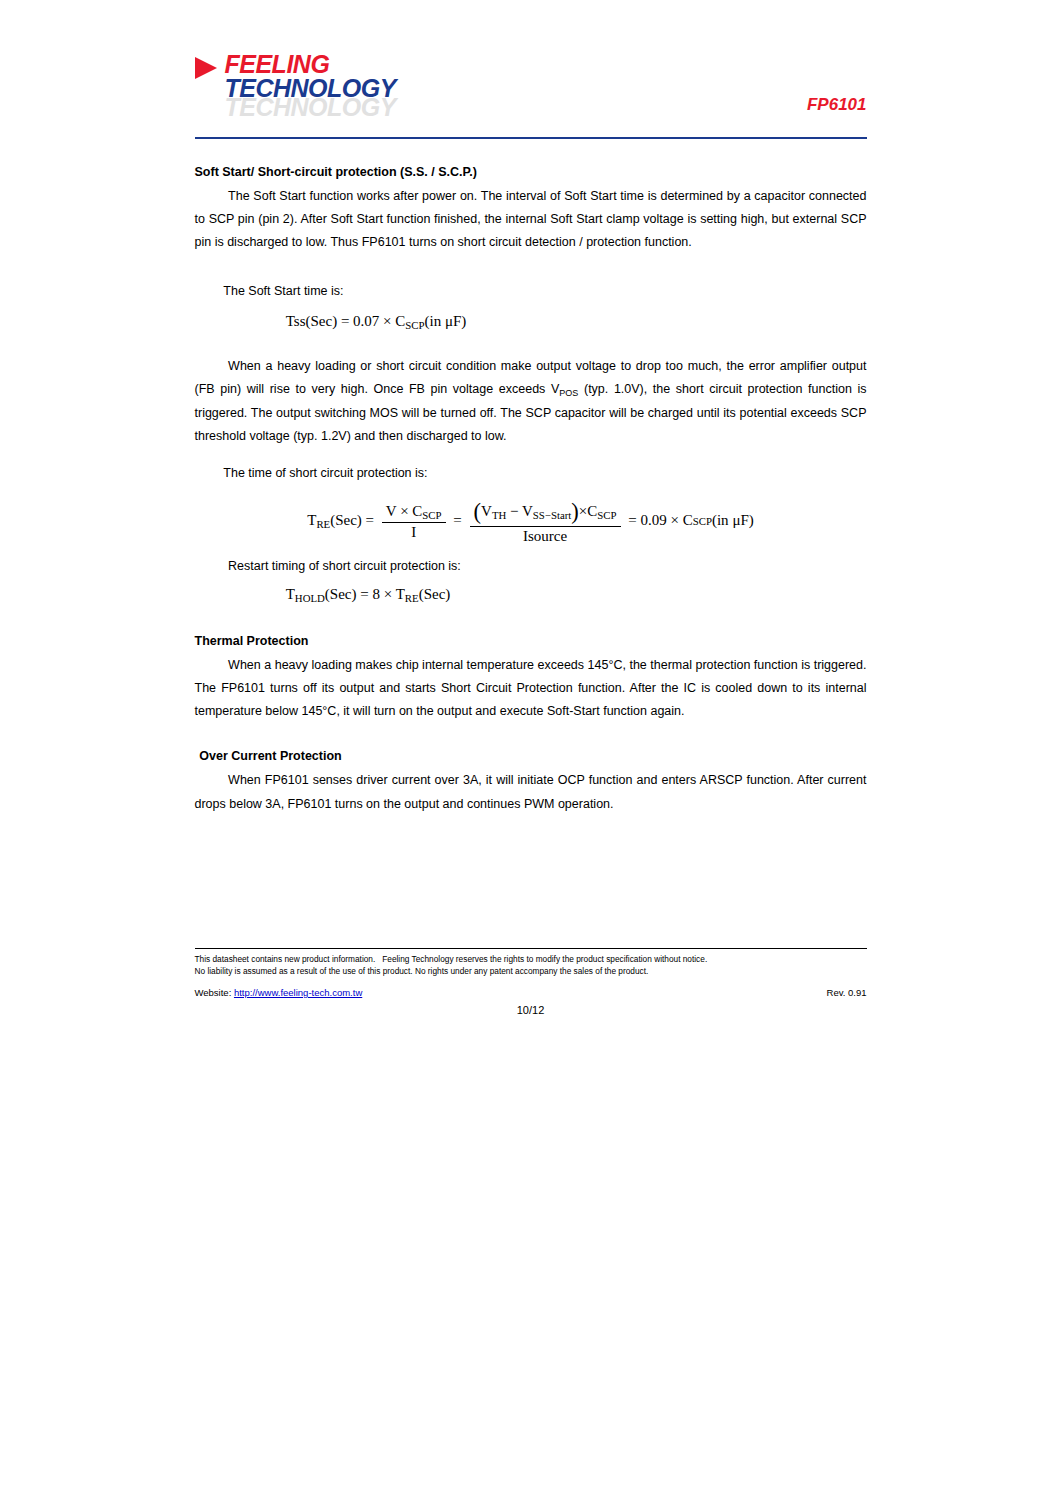FEELING TECHNOLOGY TECHNOLOGY
FP6101
Soft Start/ Short-circuit protection (S.S. / S.C.P.)
The Soft Start function works after power on. The interval of Soft Start time is determined by a capacitor connected to SCP pin (pin 2). After Soft Start function finished, the internal Soft Start clamp voltage is setting high, but external SCP pin is discharged to low. Thus FP6101 turns on short circuit detection / protection function.
The Soft Start time is:
Tss(Sec) = 0.07 × CSCP(in μ F)
When a heavy loading or short circuit condition make output voltage to drop too much, the error amplifier output (FB pin) will rise to very high. Once FB pin voltage exceeds VPOS (typ. 1.0V), the short circuit protection function is triggered. The output switching MOS will be turned off. The SCP capacitor will be charged until its potential exceeds SCP threshold voltage (typ. 1.2V) and then discharged to low.
The time of short circuit protection is:
TRE(Sec) = V × CSCP I = (VTH − VSS−Start)×CSCP Isource = 0.09 × CSCP(in μ F)
Restart timing of short circuit protection is:
THOLD(Sec) = 8 × TRE(Sec)
Thermal Protection
When a heavy loading makes chip internal temperature exceeds 145°C, the thermal protection function is triggered. The FP6101 turns off its output and starts Short Circuit Protection function. After the IC is cooled down to its internal temperature below 145°C, it will turn on the output and execute Soft-Start function again.
Over Current Protection
When FP6101 senses driver current over 3A, it will initiate OCP function and enters ARSCP function. After current drops below 3A, FP6101 turns on the output and continues PWM operation.
This datasheet contains new product information. Feeling Technology reserves the rights to modify the product specification without notice.
No liability is assumed as a result of the use of this product. No rights under any patent accompany the sales of the product.
Website: http://www.feeling-tech.com.tw Rev. 0.91
10/12